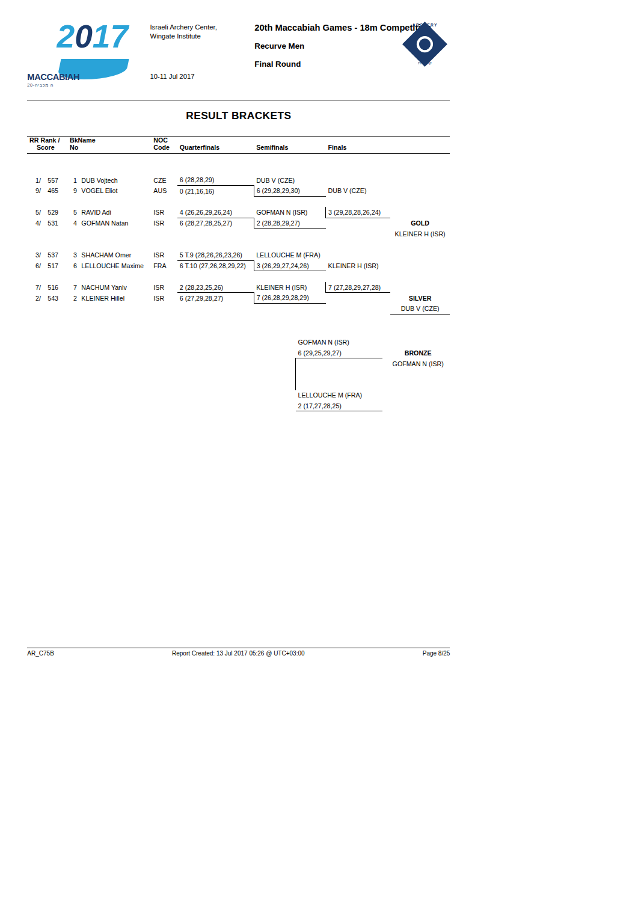2017
MACCABIAH
20-ה מכביה
Israeli Archery Center,
Wingate Institute
10-11 Jul 2017
20th Maccabiah Games - 18m Competition
Recurve Men
Final Round
ARCHERY
קשתות
RESULT BRACKETS
| RR Rank / Score | BkName No | NOC Code | Quarterfinals | Semifinals | Finals | |
| --- | --- | --- | --- | --- | --- | --- |
| 1/ | 557 | 1 | DUB Vojtech | CZE | 6 (28,28,29) | DUB V (CZE) | | |
| 9/ | 465 | 9 | VOGEL Eliot | AUS | 0 (21,16,16) | 6 (29,28,29,30) | DUB V (CZE) | |
| 5/ | 529 | 5 | RAVID Adi | ISR | 4 (26,26,29,26,24) | GOFMAN N (ISR) | 3 (29,28,28,26,24) | |
| 4/ | 531 | 4 | GOFMAN Natan | ISR | 6 (28,27,28,25,27) | 2 (28,28,29,27) | | GOLD |
| | KLEINER H (ISR) |
| 3/ | 537 | 3 | SHACHAM Omer | ISR | 5 T.9 (28,26,26,23,26) | LELLOUCHE M (FRA) | | |
| 6/ | 517 | 6 | LELLOUCHE Maxime | FRA | 6 T.10 (27,26,28,29,22) | 3 (26,29,27,24,26) | KLEINER H (ISR) | |
| 7/ | 516 | 7 | NACHUM Yaniv | ISR | 2 (28,23,25,26) | KLEINER H (ISR) | 7 (27,28,29,27,28) | |
| 2/ | 543 | 2 | KLEINER Hillel | ISR | 6 (27,29,28,27) | 7 (26,28,29,28,29) | | SILVER |
| | DUB V (CZE) |
| GOFMAN N (ISR) | |
| 6 (29,25,29,27) | BRONZE |
| | GOFMAN N (ISR) |
| LELLOUCHE M (FRA) | |
| 2 (17,27,28,25) | |
AR_C75B Report Created: 13 Jul 2017 05:26 @ UTC+03:00 Page 8/25